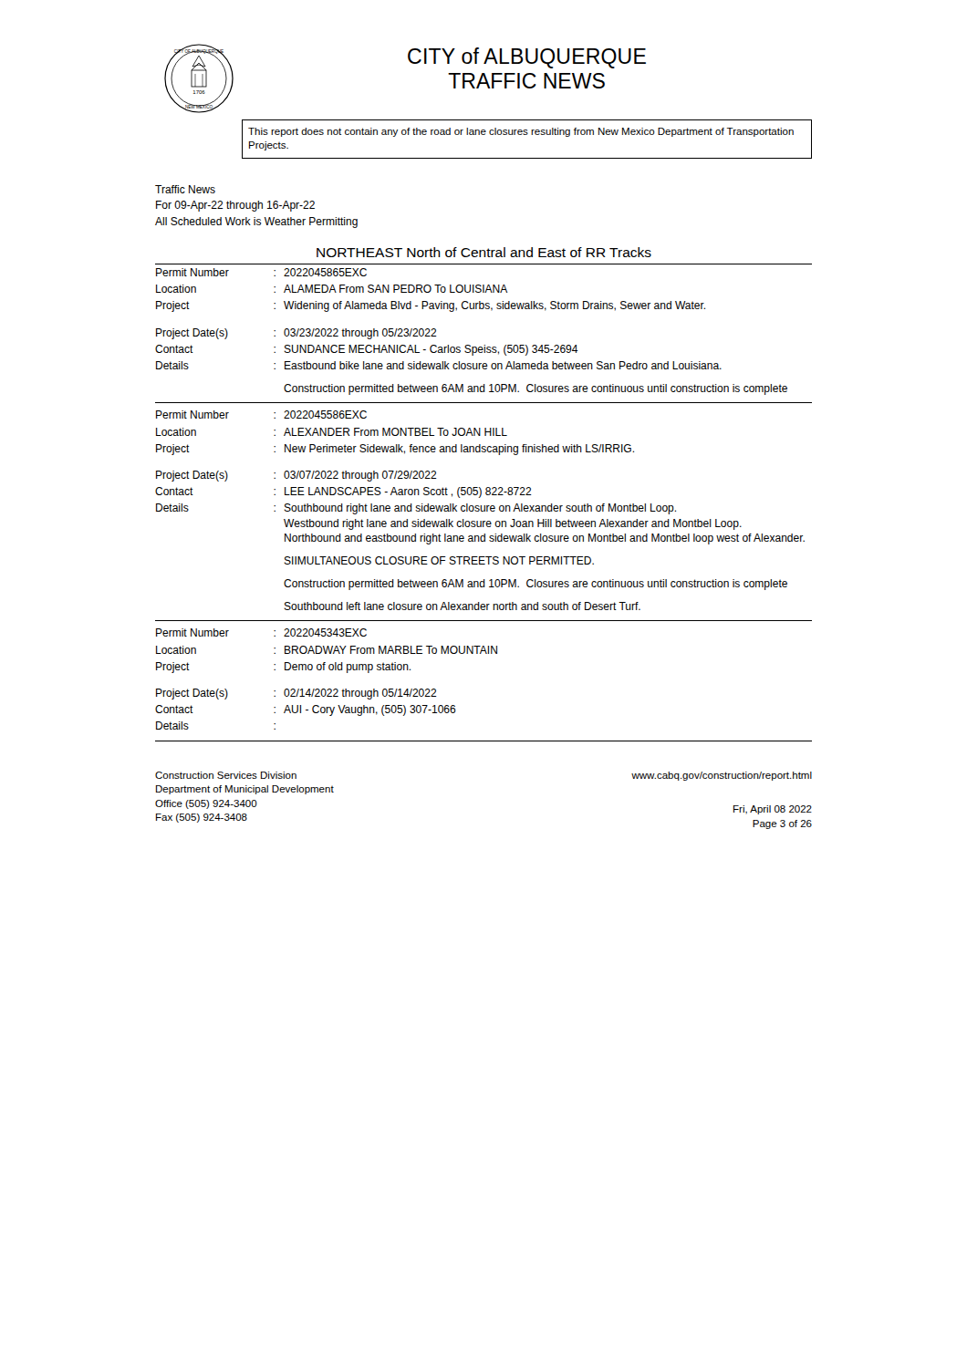1706 CITY OF ALBUQUERQUE NEW MEXICO
CITY of ALBUQUERQUE
TRAFFIC NEWS
This report does not contain any of the road or lane closures resulting from New Mexico Department of Transportation Projects.
Traffic News
For 09-Apr-22 through 16-Apr-22
All Scheduled Work is Weather Permitting
NORTHEAST North of Central and East of RR Tracks
| Permit Number | : | 2022045865EXC |
| Location | : | ALAMEDA From SAN PEDRO To LOUISIANA |
| Project | : | Widening of Alameda Blvd - Paving, Curbs, sidewalks, Storm Drains, Sewer and Water. |
| Project Date(s) | : | 03/23/2022 through 05/23/2022 |
| Contact | : | SUNDANCE MECHANICAL - Carlos Speiss, (505) 345-2694 |
| Details | : | Eastbound bike lane and sidewalk closure on Alameda between San Pedro and Louisiana. Construction permitted between 6AM and 10PM. Closures are continuous until construction is complete |
| Permit Number | : | 2022045586EXC |
| Location | : | ALEXANDER From MONTBEL To JOAN HILL |
| Project | : | New Perimeter Sidewalk, fence and landscaping finished with LS/IRRIG. |
| Project Date(s) | : | 03/07/2022 through 07/29/2022 |
| Contact | : | LEE LANDSCAPES - Aaron Scott , (505) 822-8722 |
| Details | : | Southbound right lane and sidewalk closure on Alexander south of Montbel Loop. Westbound right lane and sidewalk closure on Joan Hill between Alexander and Montbel Loop. Northbound and eastbound right lane and sidewalk closure on Montbel and Montbel loop west of Alexander. SIIMULTANEOUS CLOSURE OF STREETS NOT PERMITTED. Construction permitted between 6AM and 10PM. Closures are continuous until construction is complete Southbound left lane closure on Alexander north and south of Desert Turf. |
| Permit Number | : | 2022045343EXC |
| Location | : | BROADWAY From MARBLE To MOUNTAIN |
| Project | : | Demo of old pump station. |
| Project Date(s) | : | 02/14/2022 through 05/14/2022 |
| Contact | : | AUI - Cory Vaughn, (505) 307-1066 |
| Details | : | |
Construction Services Division
Department of Municipal Development
Office (505) 924-3400
Fax (505) 924-3408
www.cabq.gov/construction/report.html
Fri, April 08 2022
Page 3 of 26